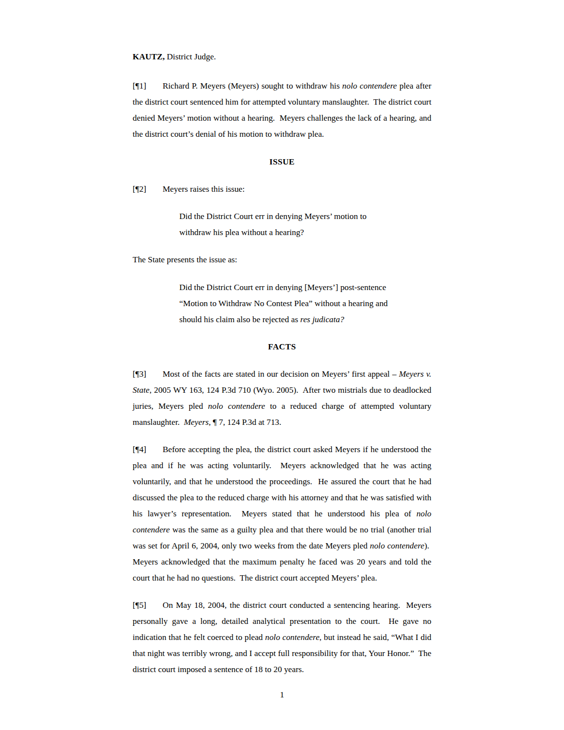KAUTZ, District Judge.
[¶1] Richard P. Meyers (Meyers) sought to withdraw his nolo contendere plea after the district court sentenced him for attempted voluntary manslaughter. The district court denied Meyers’ motion without a hearing. Meyers challenges the lack of a hearing, and the district court’s denial of his motion to withdraw plea.
ISSUE
[¶2] Meyers raises this issue:
Did the District Court err in denying Meyers’ motion to withdraw his plea without a hearing?
The State presents the issue as:
Did the District Court err in denying [Meyers’] post-sentence “Motion to Withdraw No Contest Plea” without a hearing and should his claim also be rejected as res judicata?
FACTS
[¶3] Most of the facts are stated in our decision on Meyers’ first appeal – Meyers v. State, 2005 WY 163, 124 P.3d 710 (Wyo. 2005). After two mistrials due to deadlocked juries, Meyers pled nolo contendere to a reduced charge of attempted voluntary manslaughter. Meyers, ¶ 7, 124 P.3d at 713.
[¶4] Before accepting the plea, the district court asked Meyers if he understood the plea and if he was acting voluntarily. Meyers acknowledged that he was acting voluntarily, and that he understood the proceedings. He assured the court that he had discussed the plea to the reduced charge with his attorney and that he was satisfied with his lawyer’s representation. Meyers stated that he understood his plea of nolo contendere was the same as a guilty plea and that there would be no trial (another trial was set for April 6, 2004, only two weeks from the date Meyers pled nolo contendere). Meyers acknowledged that the maximum penalty he faced was 20 years and told the court that he had no questions. The district court accepted Meyers’ plea.
[¶5] On May 18, 2004, the district court conducted a sentencing hearing. Meyers personally gave a long, detailed analytical presentation to the court. He gave no indication that he felt coerced to plead nolo contendere, but instead he said, “What I did that night was terribly wrong, and I accept full responsibility for that, Your Honor.” The district court imposed a sentence of 18 to 20 years.
1